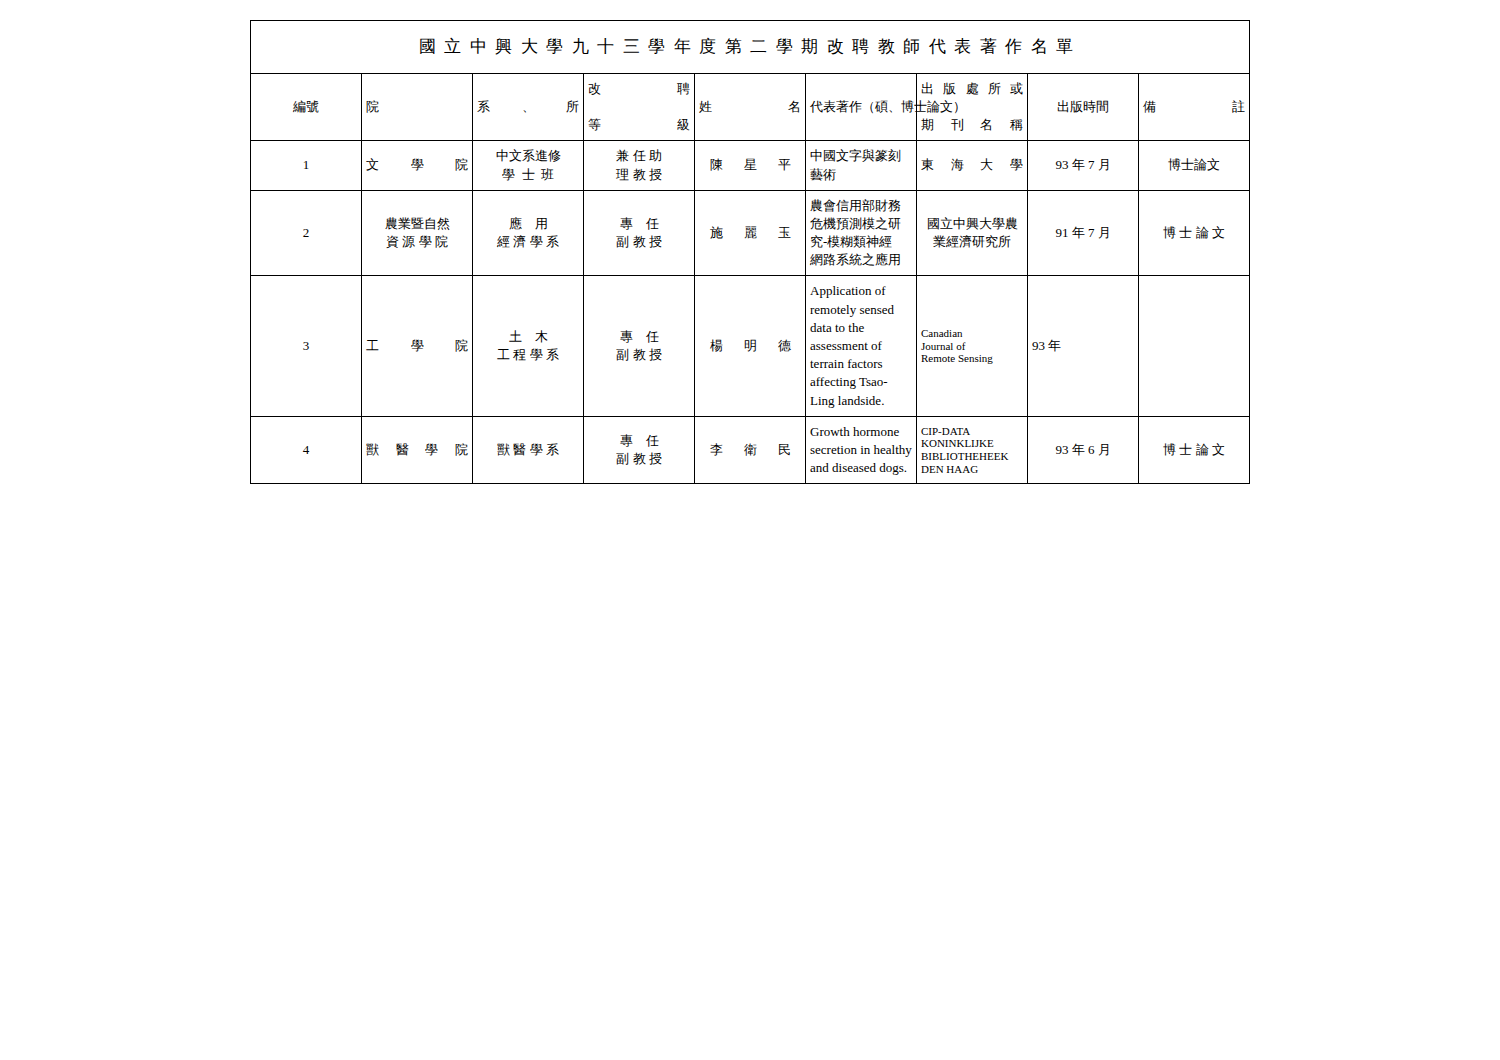| 國立中興大學九十三學年度第二學期改聘教師代表著作名單 |
| 編號 | 院 | 系 、 所 | 改 聘 等 級 | 姓 名 | 代 表 著 作 （ 碩 、 博 士 論 文 ） | 出 版 處 所 或 期 刊 名 稱 | 出版時間 | 備 註 |
| 1 | 文 學 院 | 中文系進修 學 士 班 | 兼 任 助 理 教 授 | 陳 星 平 | 中國文字與篆刻藝術 | 東 海 大 學 | 93 年 7 月 | 博士論文 |
| 2 | 農業暨自然 資 源 學 院 | 應 用 經 濟 學 系 | 專 任 副 教 授 | 施 麗 玉 | 農會信用部財務危機預測模之研究-模糊類神經 網路系統之應用 | 國立中興大學農 業經濟研究所 | 91 年 7 月 | 博 士 論 文 |
| 3 | 工 學 院 | 土 木 工 程 學 系 | 專 任 副 教 授 | 楊 明 德 | Application of remotely sensed data to the assessment of terrain factors affecting Tsao-Ling landside. | Canadian Journal of Remote Sensing | 93 年 | |
| 4 | 獸 醫 學 院 | 獸 醫 學 系 | 專 任 副 教 授 | 李 衛 民 | Growth hormone secretion in healthy and diseased dogs. | CIP-DATA KONINKLIJKE BIBLIOTHEHEEK DEN HAAG | 93 年 6 月 | 博 士 論 文 |